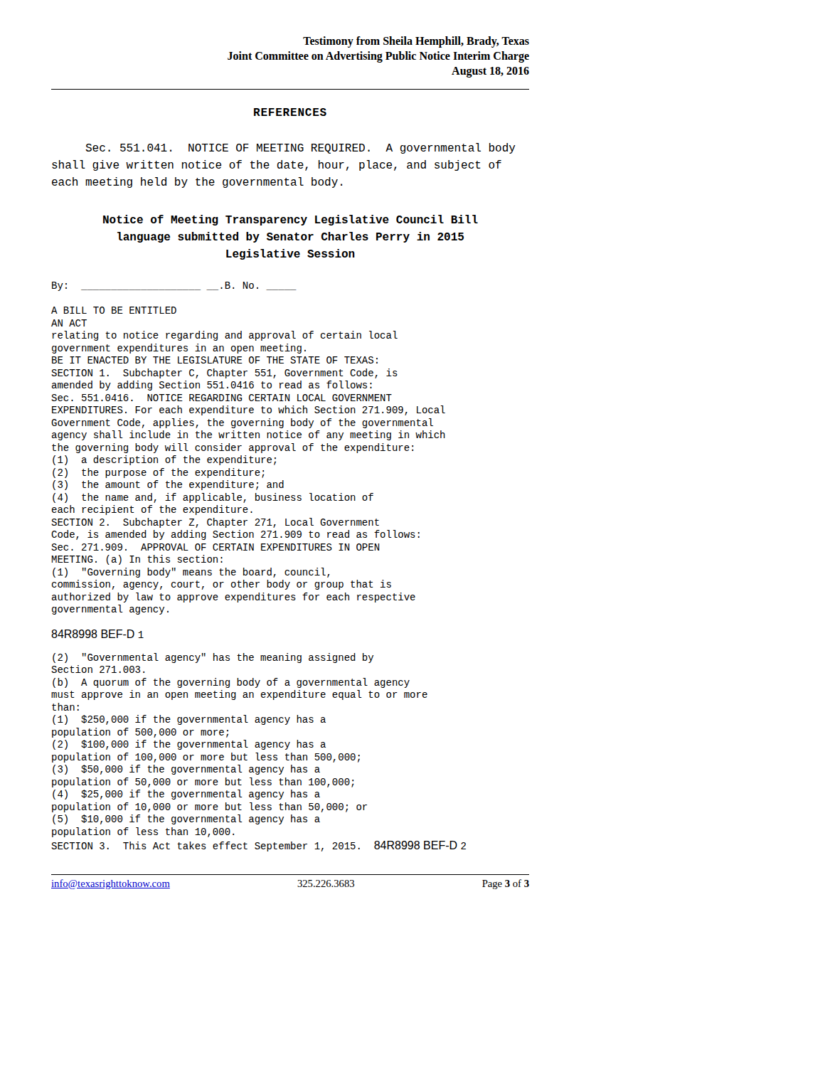Testimony from Sheila Hemphill, Brady, Texas
Joint Committee on Advertising Public Notice Interim Charge
August 18, 2016
REFERENCES
Sec. 551.041. NOTICE OF MEETING REQUIRED. A governmental body shall give written notice of the date, hour, place, and subject of each meeting held by the governmental body.
Notice of Meeting Transparency Legislative Council Bill language submitted by Senator Charles Perry in 2015 Legislative Session
By: ____________________ __.B. No. _____
A BILL TO BE ENTITLED AN ACT relating to notice regarding and approval of certain local government expenditures in an open meeting. BE IT ENACTED BY THE LEGISLATURE OF THE STATE OF TEXAS: SECTION 1. Subchapter C, Chapter 551, Government Code, is amended by adding Section 551.0416 to read as follows: Sec. 551.0416. NOTICE REGARDING CERTAIN LOCAL GOVERNMENT EXPENDITURES. For each expenditure to which Section 271.909, Local Government Code, applies, the governing body of the governmental agency shall include in the written notice of any meeting in which the governing body will consider approval of the expenditure: (1) a description of the expenditure; (2) the purpose of the expenditure; (3) the amount of the expenditure; and (4) the name and, if applicable, business location of each recipient of the expenditure. SECTION 2. Subchapter Z, Chapter 271, Local Government Code, is amended by adding Section 271.909 to read as follows: Sec. 271.909. APPROVAL OF CERTAIN EXPENDITURES IN OPEN MEETING. (a) In this section: (1) "Governing body" means the board, council, commission, agency, court, or other body or group that is authorized by law to approve expenditures for each respective governmental agency.
84R8998 BEF-D 1
(2) "Governmental agency" has the meaning assigned by Section 271.003. (b) A quorum of the governing body of a governmental agency must approve in an open meeting an expenditure equal to or more than: (1) $250,000 if the governmental agency has a population of 500,000 or more; (2) $100,000 if the governmental agency has a population of 100,000 or more but less than 500,000; (3) $50,000 if the governmental agency has a population of 50,000 or more but less than 100,000; (4) $25,000 if the governmental agency has a population of 10,000 or more but less than 50,000; or (5) $10,000 if the governmental agency has a population of less than 10,000. SECTION 3. This Act takes effect September 1, 2015. 84R8998 BEF-D 2
info@texasrighttoknow.com 325.226.3683 Page 3 of 3